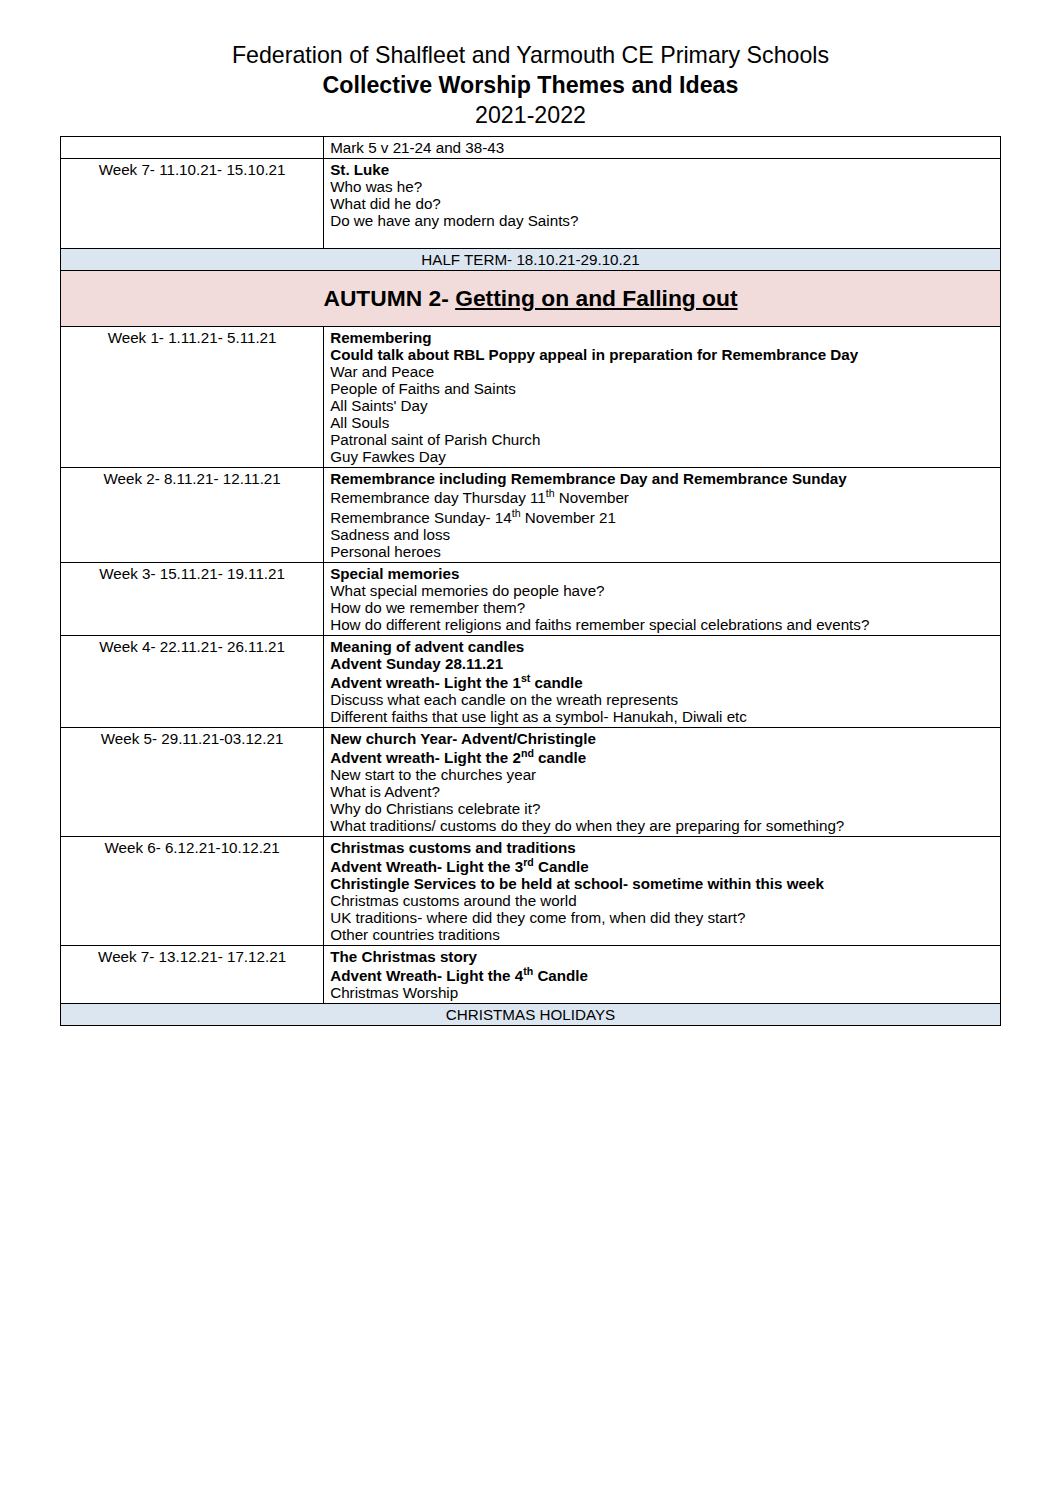Federation of Shalfleet and Yarmouth CE Primary Schools
Collective Worship Themes and Ideas
2021-2022
| | Mark 5 v 21-24 and 38-43 |
| Week 7- 11.10.21- 15.10.21 | St. Luke Who was he? What did he do? Do we have any modern day Saints? |
| HALF TERM- 18.10.21-29.10.21 |
| AUTUMN 2- Getting on and Falling out |
| Week 1- 1.11.21- 5.11.21 | Remembering Could talk about RBL Poppy appeal in preparation for Remembrance Day War and Peace People of Faiths and Saints All Saints' Day All Souls Patronal saint of Parish Church Guy Fawkes Day |
| Week 2- 8.11.21- 12.11.21 | Remembrance including Remembrance Day and Remembrance Sunday Remembrance day Thursday 11 th November Remembrance Sunday- 14 th November 21 Sadness and loss Personal heroes |
| Week 3- 15.11.21- 19.11.21 | Special memories What special memories do people have? How do we remember them? How do different religions and faiths remember special celebrations and events? |
| Week 4- 22.11.21- 26.11.21 | Meaning of advent candles Advent Sunday 28.11.21 Advent wreath- Light the 1 st candle Discuss what each candle on the wreath represents Different faiths that use light as a symbol- Hanukah, Diwali etc |
| Week 5- 29.11.21-03.12.21 | New church Year- Advent/Christingle Advent wreath- Light the 2 nd candle New start to the churches year What is Advent? Why do Christians celebrate it? What traditions/ customs do they do when they are preparing for something? |
| Week 6- 6.12.21-10.12.21 | Christmas customs and traditions Advent Wreath- Light the 3 rd Candle Christingle Services to be held at school- sometime within this week Christmas customs around the world UK traditions- where did they come from, when did they start? Other countries traditions |
| Week 7- 13.12.21- 17.12.21 | The Christmas story Advent Wreath- Light the 4 th Candle Christmas Worship |
| CHRISTMAS HOLIDAYS |